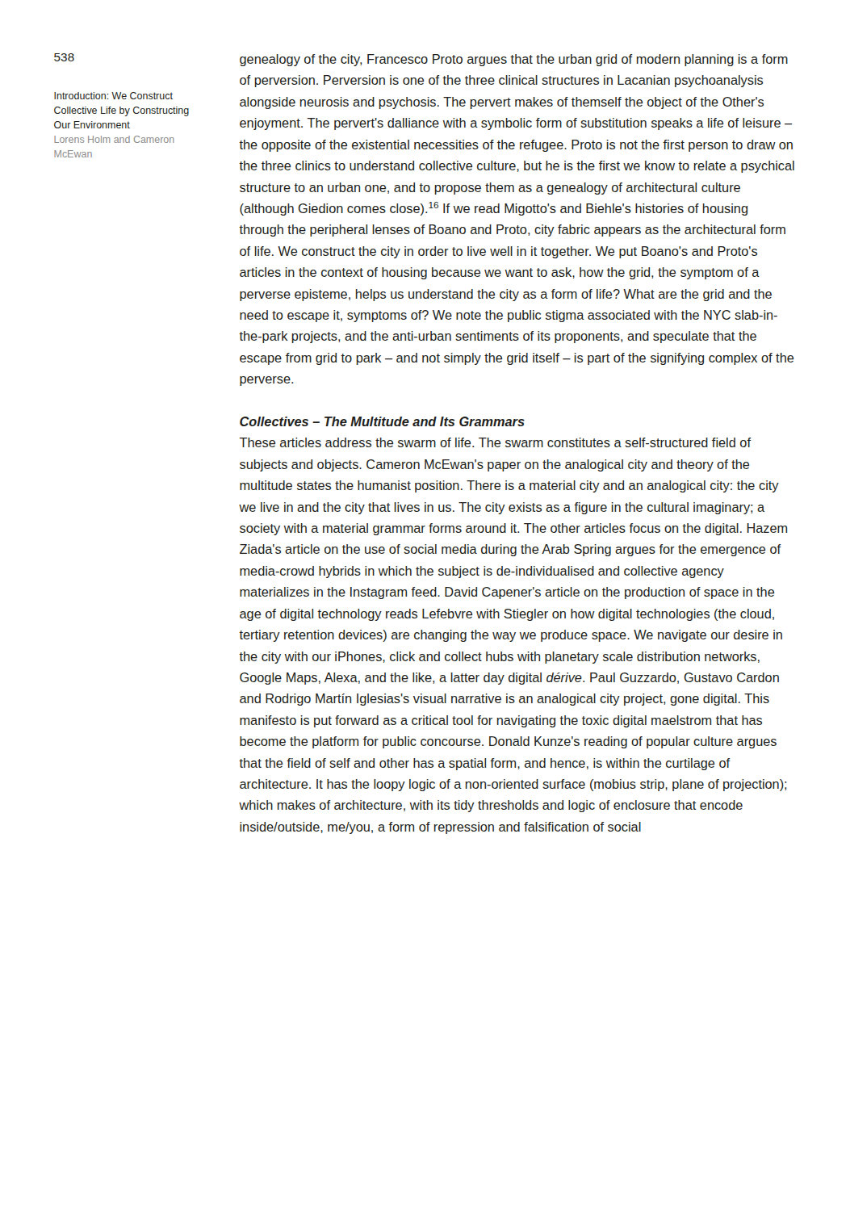538
Introduction: We Construct Collective Life by Constructing Our Environment Lorens Holm and Cameron McEwan
genealogy of the city, Francesco Proto argues that the urban grid of modern planning is a form of perversion. Perversion is one of the three clinical structures in Lacanian psychoanalysis alongside neurosis and psychosis. The pervert makes of themself the object of the Other's enjoyment. The pervert's dalliance with a symbolic form of substitution speaks a life of leisure – the opposite of the existential necessities of the refugee. Proto is not the first person to draw on the three clinics to understand collective culture, but he is the first we know to relate a psychical structure to an urban one, and to propose them as a genealogy of architectural culture (although Giedion comes close).16 If we read Migotto's and Biehle's histories of housing through the peripheral lenses of Boano and Proto, city fabric appears as the architectural form of life. We construct the city in order to live well in it together. We put Boano's and Proto's articles in the context of housing because we want to ask, how the grid, the symptom of a perverse episteme, helps us understand the city as a form of life? What are the grid and the need to escape it, symptoms of? We note the public stigma associated with the NYC slab-in-the-park projects, and the anti-urban sentiments of its proponents, and speculate that the escape from grid to park – and not simply the grid itself – is part of the signifying complex of the perverse.
Collectives – The Multitude and Its Grammars
These articles address the swarm of life. The swarm constitutes a self-structured field of subjects and objects. Cameron McEwan's paper on the analogical city and theory of the multitude states the humanist position. There is a material city and an analogical city: the city we live in and the city that lives in us. The city exists as a figure in the cultural imaginary; a society with a material grammar forms around it. The other articles focus on the digital. Hazem Ziada's article on the use of social media during the Arab Spring argues for the emergence of media-crowd hybrids in which the subject is de-individualised and collective agency materializes in the Instagram feed. David Capener's article on the production of space in the age of digital technology reads Lefebvre with Stiegler on how digital technologies (the cloud, tertiary retention devices) are changing the way we produce space. We navigate our desire in the city with our iPhones, click and collect hubs with planetary scale distribution networks, Google Maps, Alexa, and the like, a latter day digital dérive. Paul Guzzardo, Gustavo Cardon and Rodrigo Martín Iglesias's visual narrative is an analogical city project, gone digital. This manifesto is put forward as a critical tool for navigating the toxic digital maelstrom that has become the platform for public concourse. Donald Kunze's reading of popular culture argues that the field of self and other has a spatial form, and hence, is within the curtilage of architecture. It has the loopy logic of a non-oriented surface (mobius strip, plane of projection); which makes of architecture, with its tidy thresholds and logic of enclosure that encode inside/outside, me/you, a form of repression and falsification of social